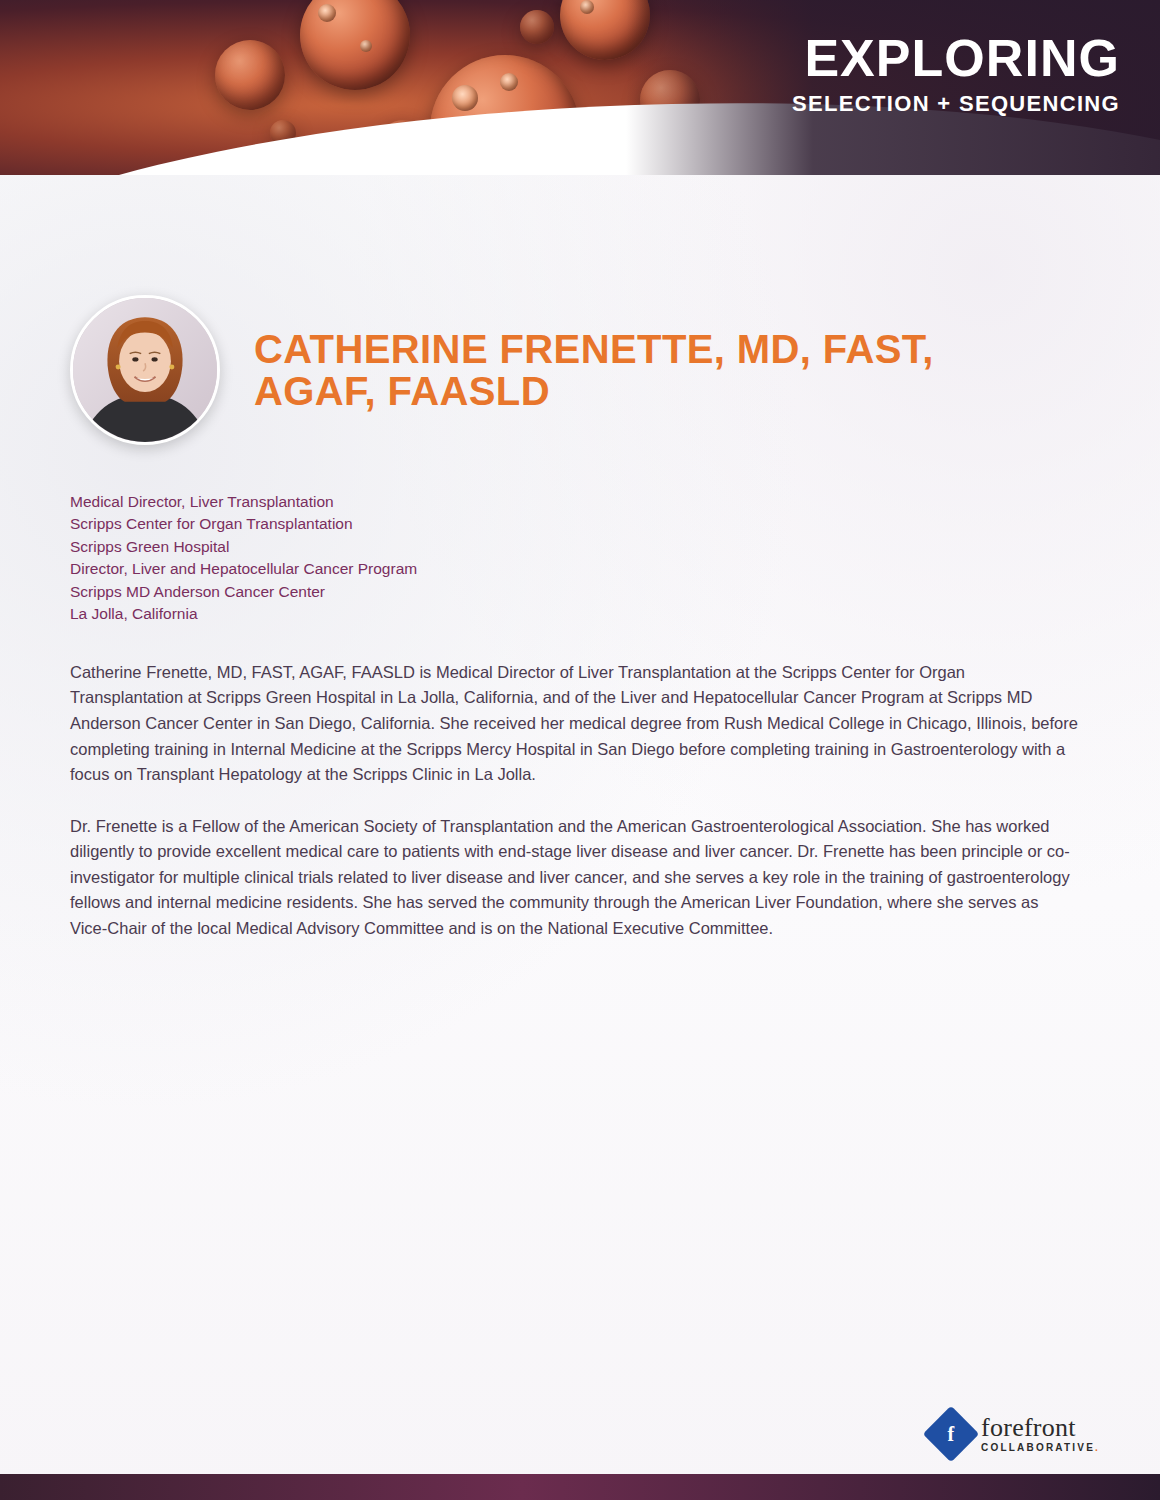Exploring
Selection + Sequencing
Catherine Frenette, MD, FAST,
AGAF, FAASLD
Medical Director, Liver Transplantation
Scripps Center for Organ Transplantation
Scripps Green Hospital
Director, Liver and Hepatocellular Cancer Program
Scripps MD Anderson Cancer Center
La Jolla, California
Catherine Frenette, MD, FAST, AGAF, FAASLD is Medical Director of Liver Transplantation at the Scripps Center for Organ Transplantation at Scripps Green Hospital in La Jolla, California, and of the Liver and Hepatocellular Cancer Program at Scripps MD Anderson Cancer Center in San Diego, California. She received her medical degree from Rush Medical College in Chicago, Illinois, before completing training in Internal Medicine at the Scripps Mercy Hospital in San Diego before completing training in Gastroenterology with a focus on Transplant Hepatology at the Scripps Clinic in La Jolla.
Dr. Frenette is a Fellow of the American Society of Transplantation and the American Gastroenterological Association. She has worked diligently to provide excellent medical care to patients with end-stage liver disease and liver cancer. Dr. Frenette has been principle or co-investigator for multiple clinical trials related to liver disease and liver cancer, and she serves a key role in the training of gastroenterology fellows and internal medicine residents. She has served the community through the American Liver Foundation, where she serves as Vice-Chair of the local Medical Advisory Committee and is on the National Executive Committee.
f
forefront COLLABORATIVE.